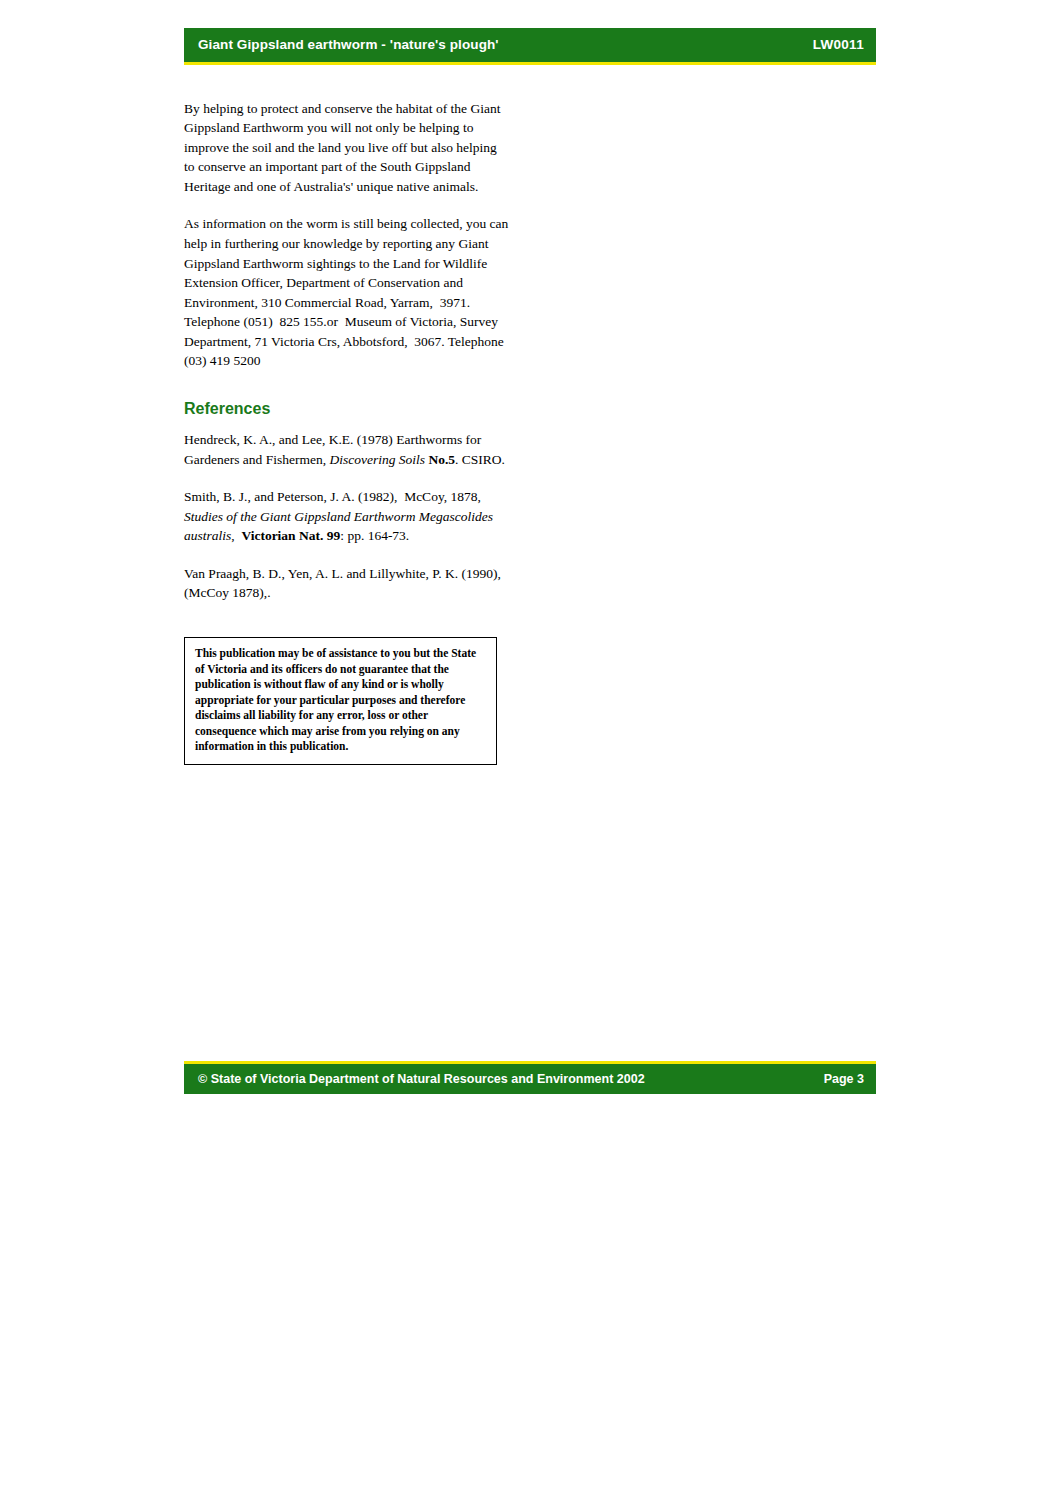Giant Gippsland earthworm - 'nature's plough' LW0011
By helping to protect and conserve the habitat of the Giant Gippsland Earthworm you will not only be helping to improve the soil and the land you live off but also helping to conserve an important part of the South Gippsland Heritage and one of Australia's' unique native animals.
As information on the worm is still being collected, you can help in furthering our knowledge by reporting any Giant Gippsland Earthworm sightings to the Land for Wildlife Extension Officer, Department of Conservation and Environment, 310 Commercial Road, Yarram, 3971. Telephone (051) 825 155.or Museum of Victoria, Survey Department, 71 Victoria Crs, Abbotsford, 3067. Telephone (03) 419 5200
References
Hendreck, K. A., and Lee, K.E. (1978) Earthworms for Gardeners and Fishermen, Discovering Soils No.5. CSIRO.
Smith, B. J., and Peterson, J. A. (1982), McCoy, 1878, Studies of the Giant Gippsland Earthworm Megascolides australis, Victorian Nat. 99: pp. 164-73.
Van Praagh, B. D., Yen, A. L. and Lillywhite, P. K. (1990), (McCoy 1878),.
This publication may be of assistance to you but the State of Victoria and its officers do not guarantee that the publication is without flaw of any kind or is wholly appropriate for your particular purposes and therefore disclaims all liability for any error, loss or other consequence which may arise from you relying on any information in this publication.
© State of Victoria Department of Natural Resources and Environment 2002 Page 3